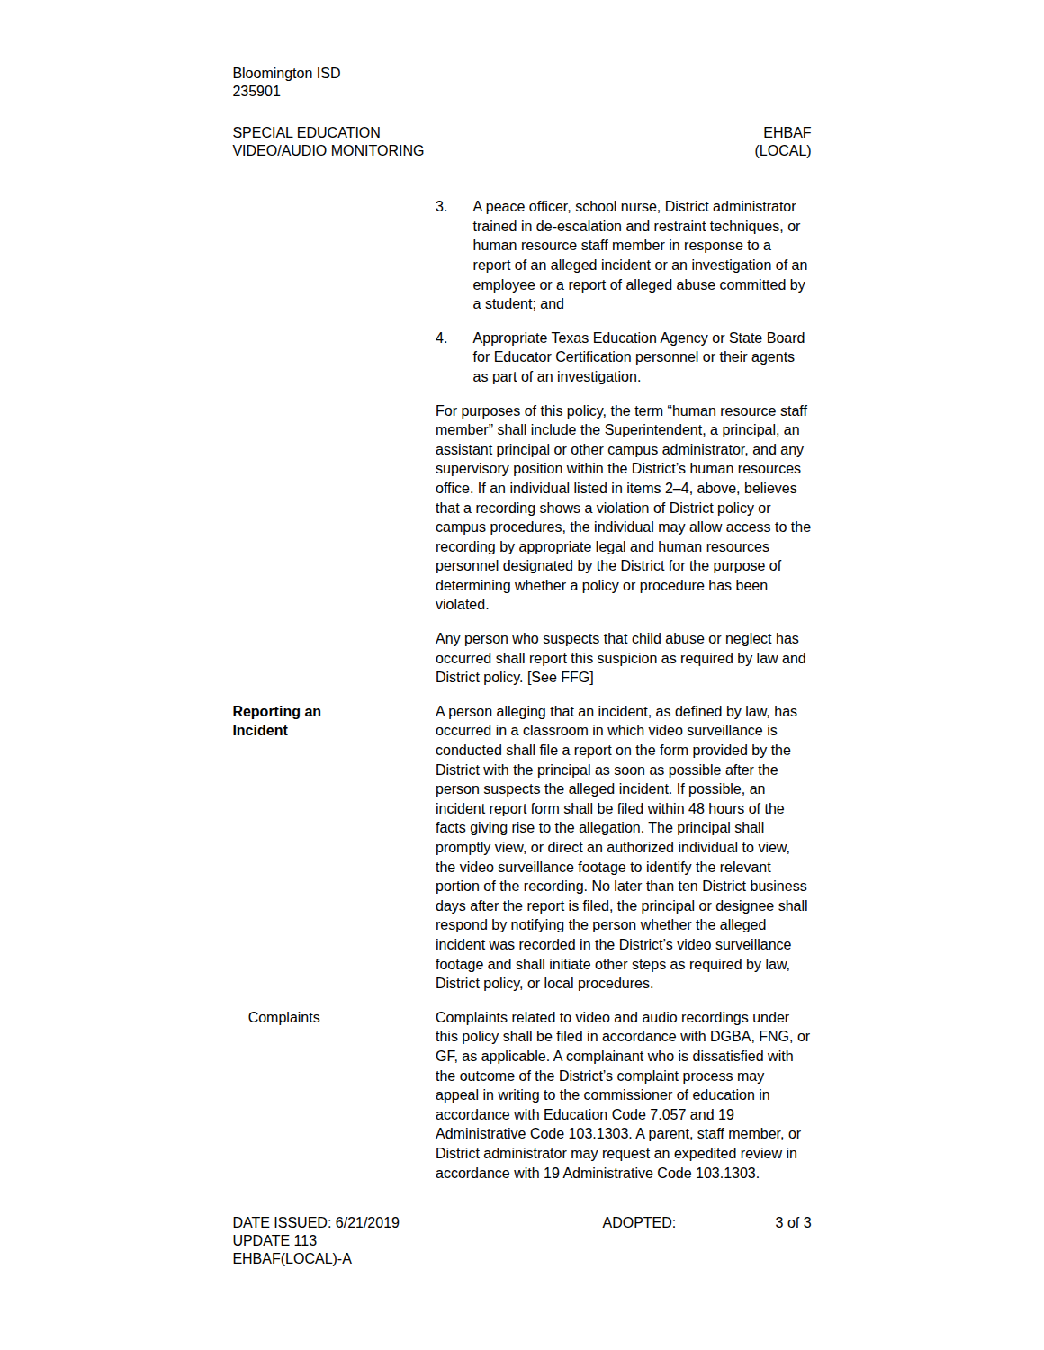Bloomington ISD
235901
SPECIAL EDUCATION
VIDEO/AUDIO MONITORING
EHBAF
(LOCAL)
3.
A peace officer, school nurse, District administrator trained in de-escalation and restraint techniques, or human resource staff member in response to a report of an alleged incident or an investigation of an employee or a report of alleged abuse committed by a student; and
4.
Appropriate Texas Education Agency or State Board for Educator Certification personnel or their agents as part of an investigation.
For purposes of this policy, the term “human resource staff member” shall include the Superintendent, a principal, an assistant principal or other campus administrator, and any supervisory position within the District’s human resources office. If an individual listed in items 2–4, above, believes that a recording shows a violation of District policy or campus procedures, the individual may allow access to the recording by appropriate legal and human resources personnel designated by the District for the purpose of determining whether a policy or procedure has been violated.
Any person who suspects that child abuse or neglect has occurred shall report this suspicion as required by law and District policy. [See FFG]
Reporting an
Incident
A person alleging that an incident, as defined by law, has occurred in a classroom in which video surveillance is conducted shall file a report on the form provided by the District with the principal as soon as possible after the person suspects the alleged incident. If possible, an incident report form shall be filed within 48 hours of the facts giving rise to the allegation. The principal shall promptly view, or direct an authorized individual to view, the video surveillance footage to identify the relevant portion of the recording. No later than ten District business days after the report is filed, the principal or designee shall respond by notifying the person whether the alleged incident was recorded in the District’s video surveillance footage and shall initiate other steps as required by law, District policy, or local procedures.
Complaints
Complaints related to video and audio recordings under this policy shall be filed in accordance with DGBA, FNG, or GF, as applicable. A complainant who is dissatisfied with the outcome of the District’s complaint process may appeal in writing to the commissioner of education in accordance with Education Code 7.057 and 19 Administrative Code 103.1303. A parent, staff member, or District administrator may request an expedited review in accordance with 19 Administrative Code 103.1303.
DATE ISSUED: 6/21/2019
UPDATE 113
EHBAF(LOCAL)-A
ADOPTED:
3 of 3